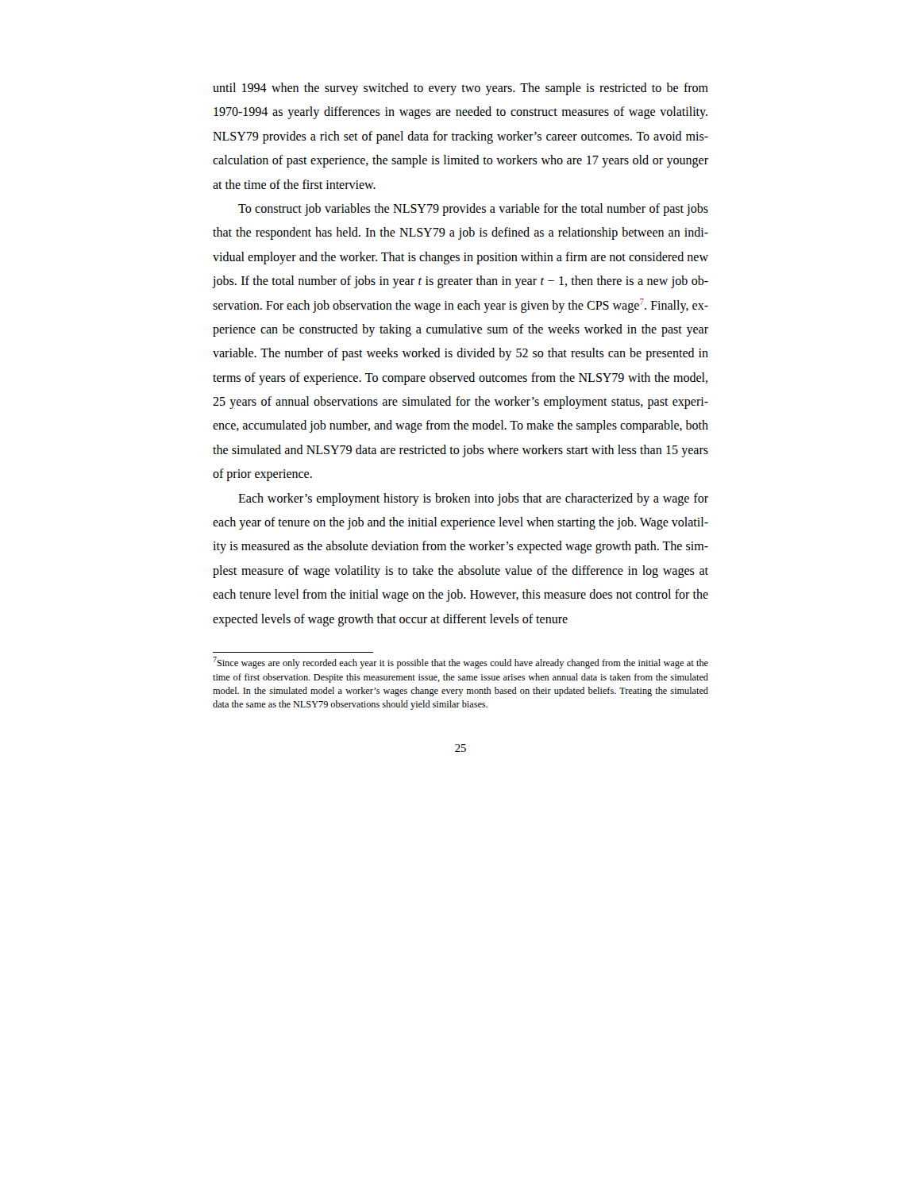until 1994 when the survey switched to every two years. The sample is restricted to be from 1970-1994 as yearly differences in wages are needed to construct measures of wage volatility. NLSY79 provides a rich set of panel data for tracking worker’s career outcomes. To avoid miscalculation of past experience, the sample is limited to workers who are 17 years old or younger at the time of the first interview.
To construct job variables the NLSY79 provides a variable for the total number of past jobs that the respondent has held. In the NLSY79 a job is defined as a relationship between an individual employer and the worker. That is changes in position within a firm are not considered new jobs. If the total number of jobs in year t is greater than in year t − 1, then there is a new job observation. For each job observation the wage in each year is given by the CPS wage7. Finally, experience can be constructed by taking a cumulative sum of the weeks worked in the past year variable. The number of past weeks worked is divided by 52 so that results can be presented in terms of years of experience. To compare observed outcomes from the NLSY79 with the model, 25 years of annual observations are simulated for the worker’s employment status, past experience, accumulated job number, and wage from the model. To make the samples comparable, both the simulated and NLSY79 data are restricted to jobs where workers start with less than 15 years of prior experience.
Each worker’s employment history is broken into jobs that are characterized by a wage for each year of tenure on the job and the initial experience level when starting the job. Wage volatility is measured as the absolute deviation from the worker’s expected wage growth path. The simplest measure of wage volatility is to take the absolute value of the difference in log wages at each tenure level from the initial wage on the job. However, this measure does not control for the expected levels of wage growth that occur at different levels of tenure
7Since wages are only recorded each year it is possible that the wages could have already changed from the initial wage at the time of first observation. Despite this measurement issue, the same issue arises when annual data is taken from the simulated model. In the simulated model a worker’s wages change every month based on their updated beliefs. Treating the simulated data the same as the NLSY79 observations should yield similar biases.
25